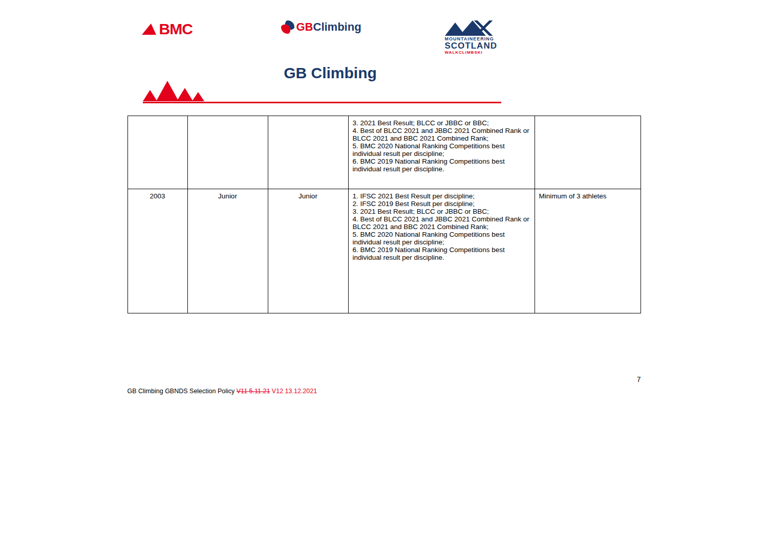BMC
GBClimbing
MOUNTAINEERING
SCOTLAND
WALKCLIMBSKI
GB Climbing
| | | | 3. 2021 Best Result; BLCC or JBBC or BBC; 4. Best of BLCC 2021 and JBBC 2021 Combined Rank or BLCC 2021 and BBC 2021 Combined Rank; 5. BMC 2020 National Ranking Competitions best individual result per discipline; 6. BMC 2019 National Ranking Competitions best individual result per discipline. | |
| 2003 | Junior | Junior | 1. IFSC 2021 Best Result per discipline; 2. IFSC 2019 Best Result per discipline; 3. 2021 Best Result; BLCC or JBBC or BBC; 4. Best of BLCC 2021 and JBBC 2021 Combined Rank or BLCC 2021 and BBC 2021 Combined Rank; 5. BMC 2020 National Ranking Competitions best individual result per discipline; 6. BMC 2019 National Ranking Competitions best individual result per discipline. | Minimum of 3 athletes |
7
GB Climbing GBNDS Selection Policy V11 5.11.21 V12 13.12.2021